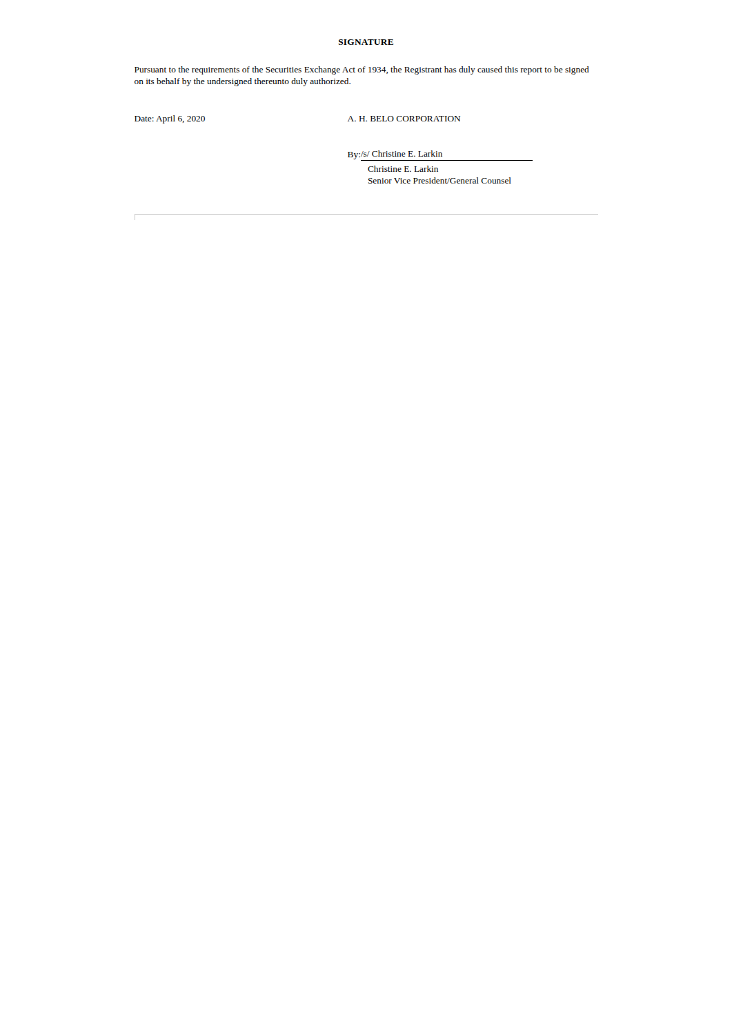SIGNATURE
Pursuant to the requirements of the Securities Exchange Act of 1934, the Registrant has duly caused this report to be signed on its behalf by the undersigned thereunto duly authorized.
| Date: April 6, 2020 | A. H. BELO CORPORATION / By: / /s/ Christine E. Larkin / Christine E. Larkin Senior Vice President/General Counsel |